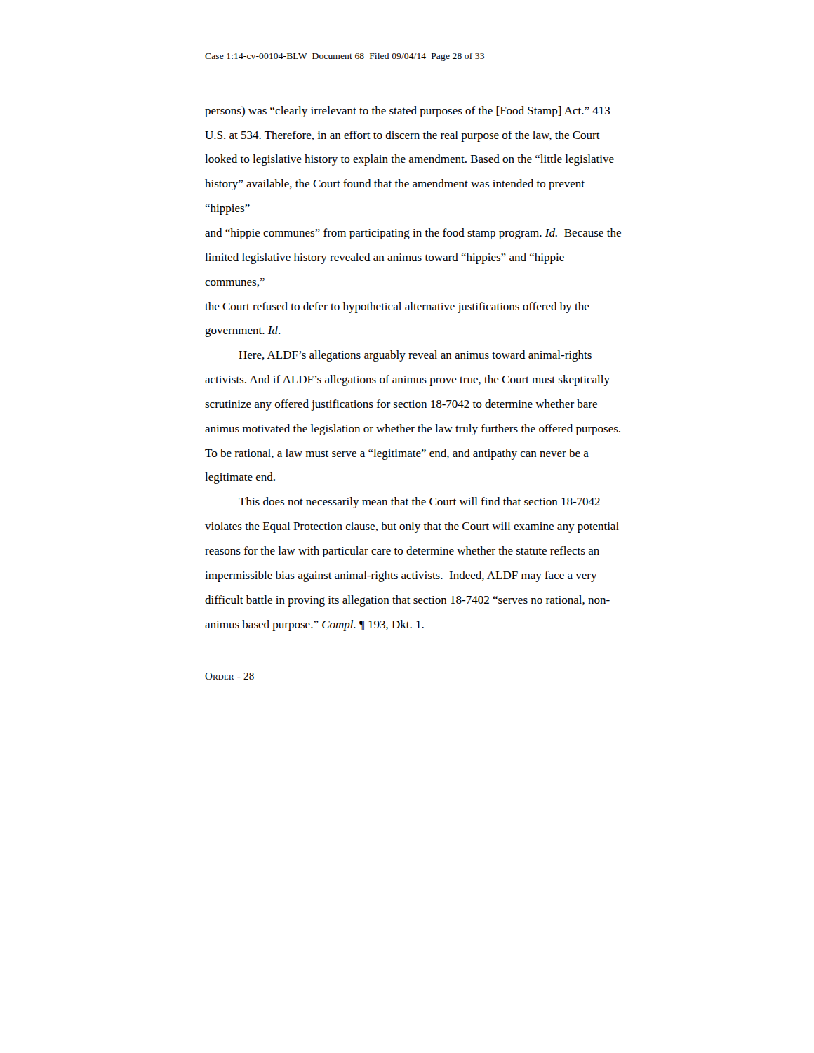Case 1:14-cv-00104-BLW Document 68 Filed 09/04/14 Page 28 of 33
persons) was “clearly irrelevant to the stated purposes of the [Food Stamp] Act.” 413
U.S. at 534. Therefore, in an effort to discern the real purpose of the law, the Court
looked to legislative history to explain the amendment. Based on the “little legislative
history” available, the Court found that the amendment was intended to prevent “hippies”
and “hippie communes” from participating in the food stamp program. Id. Because the
limited legislative history revealed an animus toward “hippies” and “hippie communes,”
the Court refused to defer to hypothetical alternative justifications offered by the
government. Id.
Here, ALDF’s allegations arguably reveal an animus toward animal-rights
activists. And if ALDF’s allegations of animus prove true, the Court must skeptically
scrutinize any offered justifications for section 18-7042 to determine whether bare
animus motivated the legislation or whether the law truly furthers the offered purposes.
To be rational, a law must serve a “legitimate” end, and antipathy can never be a
legitimate end.
This does not necessarily mean that the Court will find that section 18-7042
violates the Equal Protection clause, but only that the Court will examine any potential
reasons for the law with particular care to determine whether the statute reflects an
impermissible bias against animal-rights activists. Indeed, ALDF may face a very
difficult battle in proving its allegation that section 18-7402 “serves no rational, non-
animus based purpose.” Compl. ¶ 193, Dkt. 1.
Order - 28